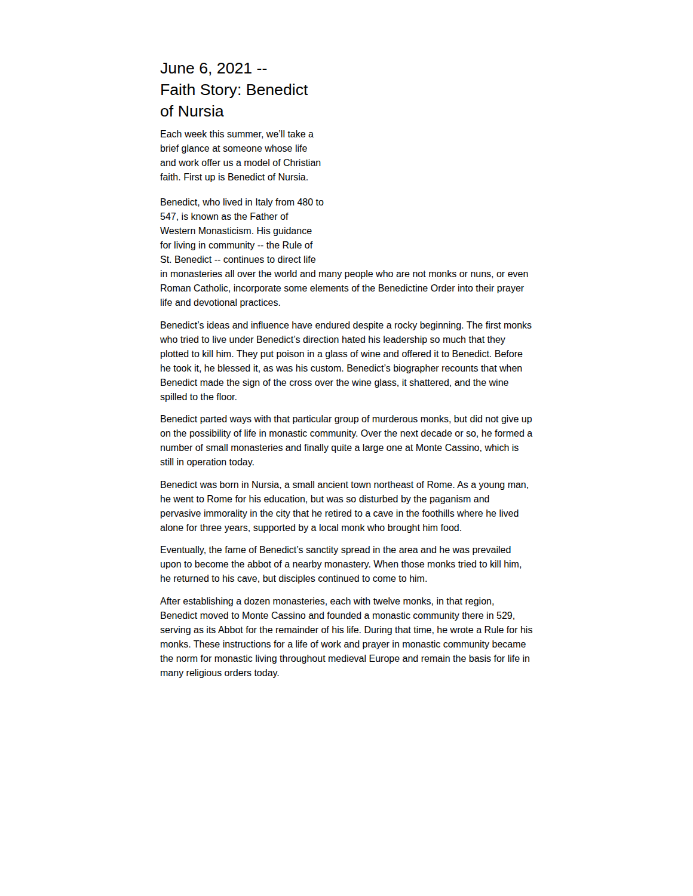June 6, 2021 --
Faith Story: Benedict of Nursia
Each week this summer, we’ll take a brief glance at someone whose life and work offer us a model of Christian faith. First up is Benedict of Nursia.
Benedict, who lived in Italy from 480 to 547, is known as the Father of Western Monasticism. His guidance for living in community -- the Rule of St. Benedict -- continues to direct life in monasteries all over the world and many people who are not monks or nuns, or even Roman Catholic, incorporate some elements of the Benedictine Order into their prayer life and devotional practices.
Benedict’s ideas and influence have endured despite a rocky beginning. The first monks who tried to live under Benedict’s direction hated his leadership so much that they plotted to kill him. They put poison in a glass of wine and offered it to Benedict. Before he took it, he blessed it, as was his custom. Benedict’s biographer recounts that when Benedict made the sign of the cross over the wine glass, it shattered, and the wine spilled to the floor.
Benedict parted ways with that particular group of murderous monks, but did not give up on the possibility of life in monastic community. Over the next decade or so, he formed a number of small monasteries and finally quite a large one at Monte Cassino, which is still in operation today.
Benedict was born in Nursia, a small ancient town northeast of Rome. As a young man, he went to Rome for his education, but was so disturbed by the paganism and pervasive immorality in the city that he retired to a cave in the foothills where he lived alone for three years, supported by a local monk who brought him food.
Eventually, the fame of Benedict’s sanctity spread in the area and he was prevailed upon to become the abbot of a nearby monastery. When those monks tried to kill him, he returned to his cave, but disciples continued to come to him.
After establishing a dozen monasteries, each with twelve monks, in that region, Benedict moved to Monte Cassino and founded a monastic community there in 529, serving as its Abbot for the remainder of his life. During that time, he wrote a Rule for his monks. These instructions for a life of work and prayer in monastic community became the norm for monastic living throughout medieval Europe and remain the basis for life in many religious orders today.